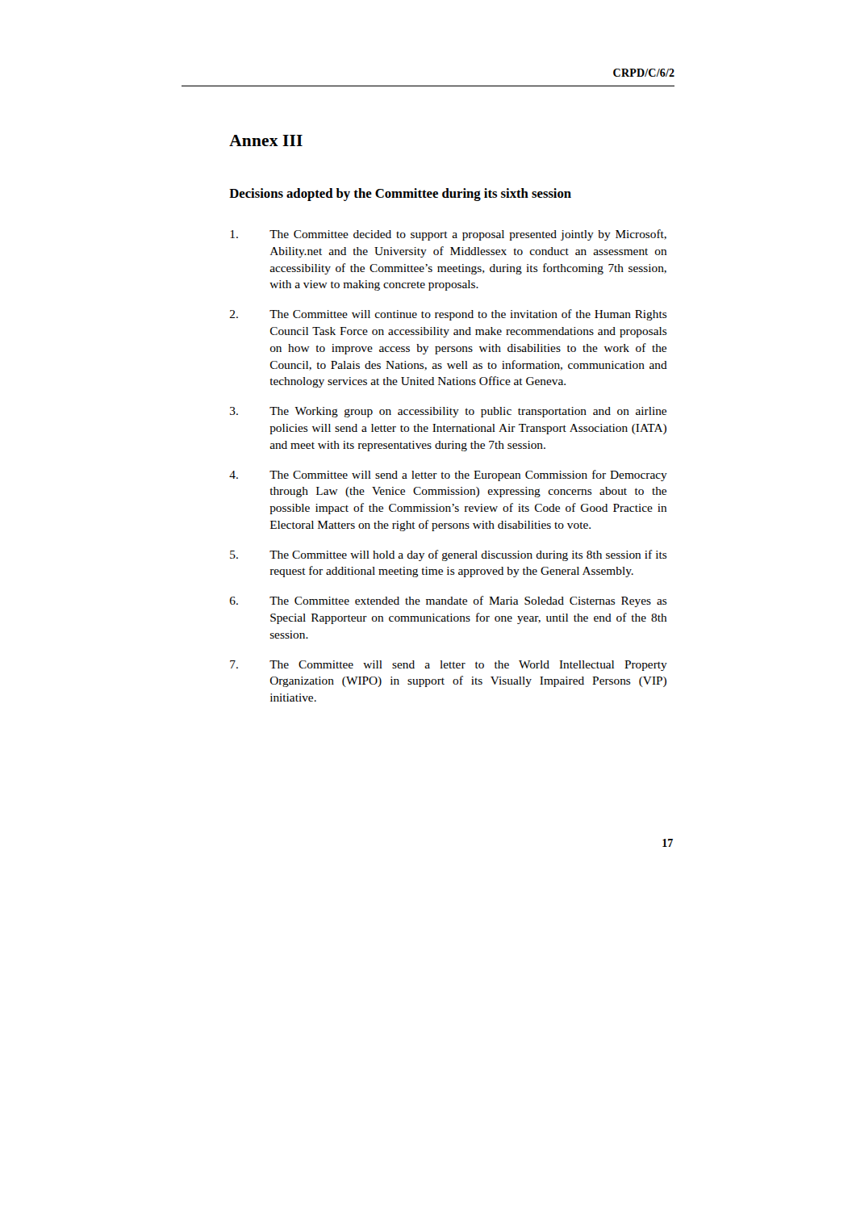CRPD/C/6/2
Annex III
Decisions adopted by the Committee during its sixth session
1. The Committee decided to support a proposal presented jointly by Microsoft, Ability.net and the University of Middlessex to conduct an assessment on accessibility of the Committee’s meetings, during its forthcoming 7th session, with a view to making concrete proposals.
2. The Committee will continue to respond to the invitation of the Human Rights Council Task Force on accessibility and make recommendations and proposals on how to improve access by persons with disabilities to the work of the Council, to Palais des Nations, as well as to information, communication and technology services at the United Nations Office at Geneva.
3. The Working group on accessibility to public transportation and on airline policies will send a letter to the International Air Transport Association (IATA) and meet with its representatives during the 7th session.
4. The Committee will send a letter to the European Commission for Democracy through Law (the Venice Commission) expressing concerns about to the possible impact of the Commission’s review of its Code of Good Practice in Electoral Matters on the right of persons with disabilities to vote.
5. The Committee will hold a day of general discussion during its 8th session if its request for additional meeting time is approved by the General Assembly.
6. The Committee extended the mandate of Maria Soledad Cisternas Reyes as Special Rapporteur on communications for one year, until the end of the 8th session.
7. The Committee will send a letter to the World Intellectual Property Organization (WIPO) in support of its Visually Impaired Persons (VIP) initiative.
17